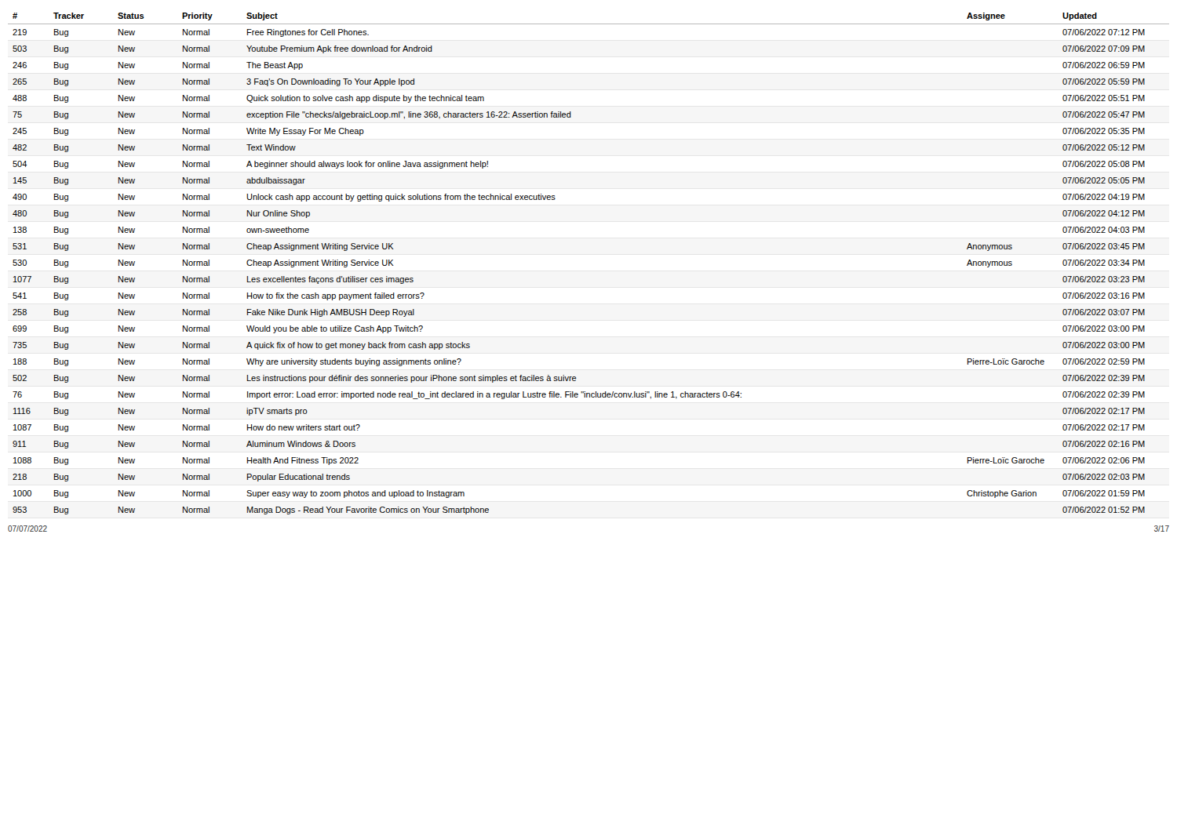| # | Tracker | Status | Priority | Subject | Assignee | Updated |
| --- | --- | --- | --- | --- | --- | --- |
| 219 | Bug | New | Normal | Free Ringtones for Cell Phones. | | 07/06/2022 07:12 PM |
| 503 | Bug | New | Normal | Youtube Premium Apk free download for Android | | 07/06/2022 07:09 PM |
| 246 | Bug | New | Normal | The Beast App | | 07/06/2022 06:59 PM |
| 265 | Bug | New | Normal | 3 Faq's On Downloading To Your Apple Ipod | | 07/06/2022 05:59 PM |
| 488 | Bug | New | Normal | Quick solution to solve cash app dispute by the technical team | | 07/06/2022 05:51 PM |
| 75 | Bug | New | Normal | exception File "checks/algebraicLoop.ml", line 368, characters 16-22: Assertion failed | | 07/06/2022 05:47 PM |
| 245 | Bug | New | Normal | Write My Essay For Me Cheap | | 07/06/2022 05:35 PM |
| 482 | Bug | New | Normal | Text Window | | 07/06/2022 05:12 PM |
| 504 | Bug | New | Normal | A beginner should always look for online Java assignment help! | | 07/06/2022 05:08 PM |
| 145 | Bug | New | Normal | abdulbaissagar | | 07/06/2022 05:05 PM |
| 490 | Bug | New | Normal | Unlock cash app account by getting quick solutions from the technical executives | | 07/06/2022 04:19 PM |
| 480 | Bug | New | Normal | Nur Online Shop | | 07/06/2022 04:12 PM |
| 138 | Bug | New | Normal | own-sweethome | | 07/06/2022 04:03 PM |
| 531 | Bug | New | Normal | Cheap Assignment Writing Service UK | Anonymous | 07/06/2022 03:45 PM |
| 530 | Bug | New | Normal | Cheap Assignment Writing Service UK | Anonymous | 07/06/2022 03:34 PM |
| 1077 | Bug | New | Normal | Les excellentes façons d'utiliser ces images | | 07/06/2022 03:23 PM |
| 541 | Bug | New | Normal | How to fix the cash app payment failed errors? | | 07/06/2022 03:16 PM |
| 258 | Bug | New | Normal | Fake Nike Dunk High AMBUSH Deep Royal | | 07/06/2022 03:07 PM |
| 699 | Bug | New | Normal | Would you be able to utilize Cash App Twitch? | | 07/06/2022 03:00 PM |
| 735 | Bug | New | Normal | A quick fix of how to get money back from cash app stocks | | 07/06/2022 03:00 PM |
| 188 | Bug | New | Normal | Why are university students buying assignments online? | Pierre-Loïc Garoche | 07/06/2022 02:59 PM |
| 502 | Bug | New | Normal | Les instructions pour définir des sonneries pour iPhone sont simples et faciles à suivre | | 07/06/2022 02:39 PM |
| 76 | Bug | New | Normal | Import error: Load error: imported node real_to_int declared in a regular Lustre file. File "include/conv.lusi", line 1, characters 0-64: | | 07/06/2022 02:39 PM |
| 1116 | Bug | New | Normal | ipTV smarts pro | | 07/06/2022 02:17 PM |
| 1087 | Bug | New | Normal | How do new writers start out? | | 07/06/2022 02:17 PM |
| 911 | Bug | New | Normal | Aluminum Windows & Doors | | 07/06/2022 02:16 PM |
| 1088 | Bug | New | Normal | Health And Fitness Tips 2022 | Pierre-Loïc Garoche | 07/06/2022 02:06 PM |
| 218 | Bug | New | Normal | Popular Educational trends | | 07/06/2022 02:03 PM |
| 1000 | Bug | New | Normal | Super easy way to zoom photos and upload to Instagram | Christophe Garion | 07/06/2022 01:59 PM |
| 953 | Bug | New | Normal | Manga Dogs - Read Your Favorite Comics on Your Smartphone | | 07/06/2022 01:52 PM |
07/07/2022 3/17